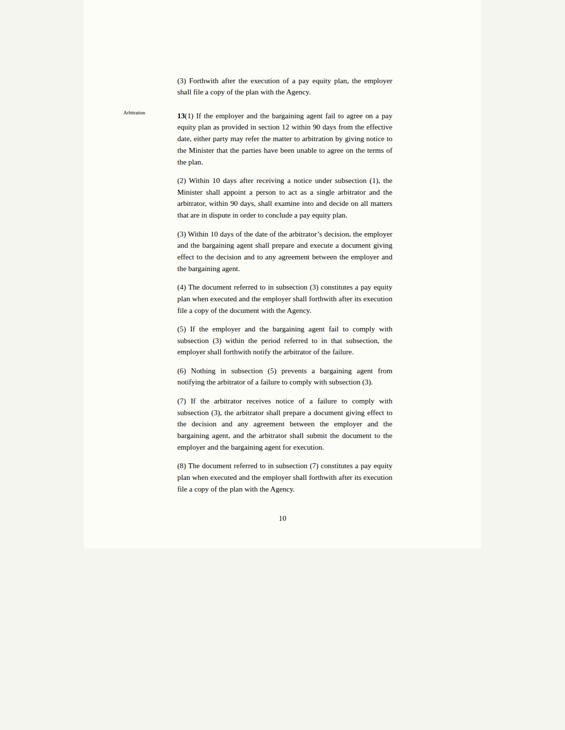(3) Forthwith after the execution of a pay equity plan, the employer shall file a copy of the plan with the Agency.
Arbitration
13(1) If the employer and the bargaining agent fail to agree on a pay equity plan as provided in section 12 within 90 days from the effective date, either party may refer the matter to arbitration by giving notice to the Minister that the parties have been unable to agree on the terms of the plan.
(2) Within 10 days after receiving a notice under subsection (1), the Minister shall appoint a person to act as a single arbitrator and the arbitrator, within 90 days, shall examine into and decide on all matters that are in dispute in order to conclude a pay equity plan.
(3) Within 10 days of the date of the arbitrator’s decision, the employer and the bargaining agent shall prepare and execute a document giving effect to the decision and to any agreement between the employer and the bargaining agent.
(4) The document referred to in subsection (3) constitutes a pay equity plan when executed and the employer shall forthwith after its execution file a copy of the document with the Agency.
(5) If the employer and the bargaining agent fail to comply with subsection (3) within the period referred to in that subsection, the employer shall forthwith notify the arbitrator of the failure.
(6) Nothing in subsection (5) prevents a bargaining agent from notifying the arbitrator of a failure to comply with subsection (3).
(7) If the arbitrator receives notice of a failure to comply with subsection (3), the arbitrator shall prepare a document giving effect to the decision and any agreement between the employer and the bargaining agent, and the arbitrator shall submit the document to the employer and the bargaining agent for execution.
(8) The document referred to in subsection (7) constitutes a pay equity plan when executed and the employer shall forthwith after its execution file a copy of the plan with the Agency.
10